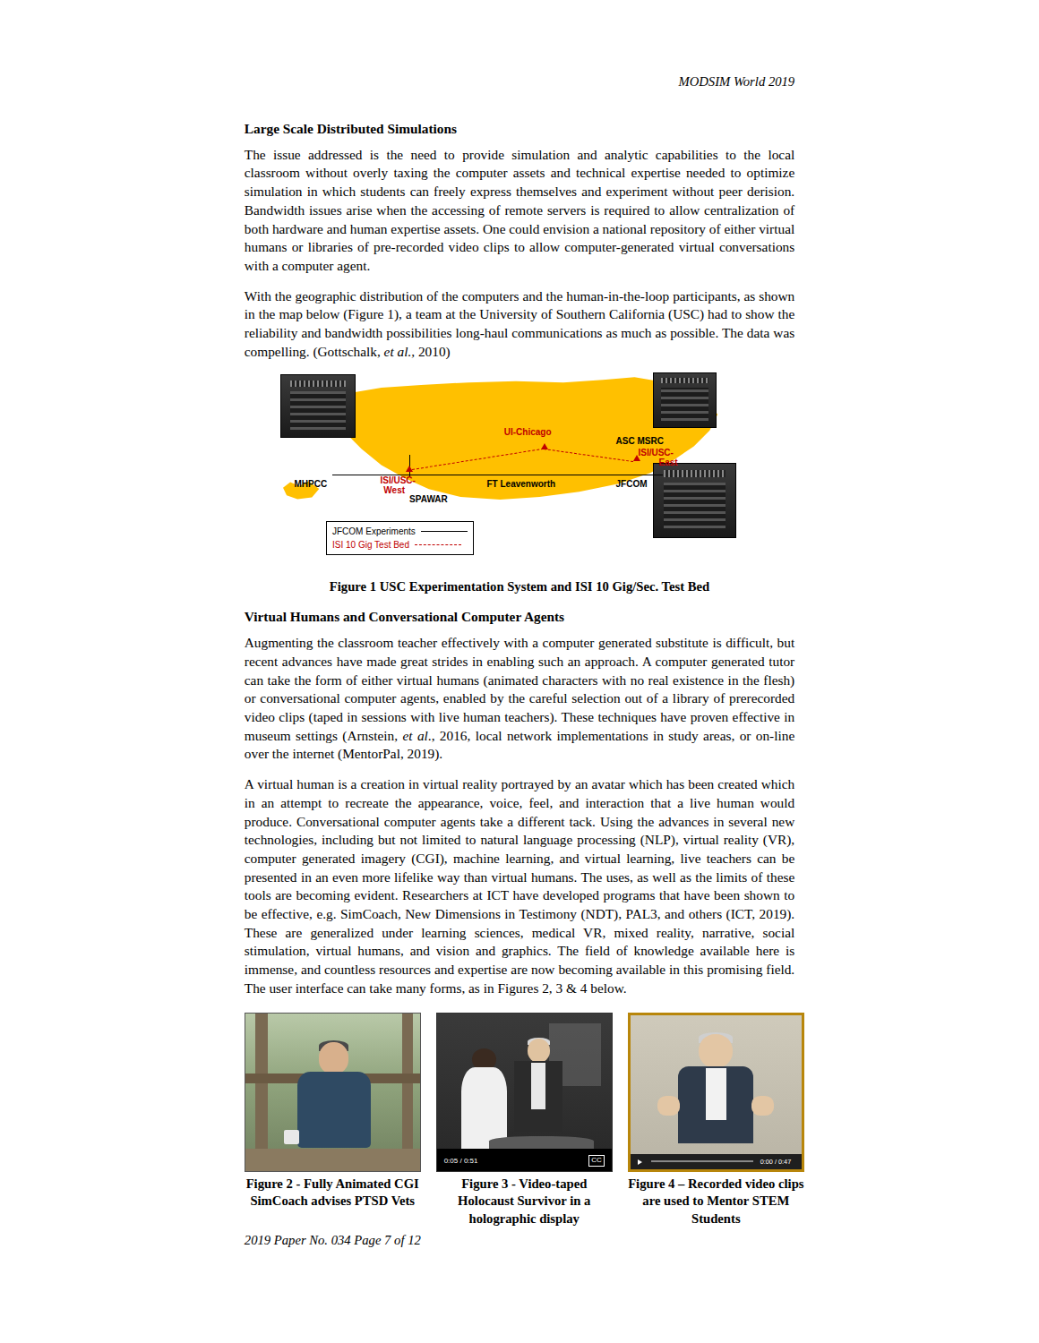MODSIM World 2019
Large Scale Distributed Simulations
The issue addressed is the need to provide simulation and analytic capabilities to the local classroom without overly taxing the computer assets and technical expertise needed to optimize simulation in which students can freely express themselves and experiment without peer derision. Bandwidth issues arise when the accessing of remote servers is required to allow centralization of both hardware and human expertise assets. One could envision a national repository of either virtual humans or libraries of pre-recorded video clips to allow computer-generated virtual conversations with a computer agent.
With the geographic distribution of the computers and the human-in-the-loop participants, as shown in the map below (Figure 1), a team at the University of Southern California (USC) had to show the reliability and bandwidth possibilities long-haul communications as much as possible. The data was compelling. (Gottschalk, et al., 2010)
UI-Chicago
ASC MSRC
ISI/USC-
East
MHPCC
ISI/USC-
West
SPAWAR
FT Leavenworth
JFCOM
JFCOM Experiments
ISI 10 Gig Test Bed
Figure 1 USC Experimentation System and ISI 10 Gig/Sec. Test Bed
Virtual Humans and Conversational Computer Agents
Augmenting the classroom teacher effectively with a computer generated substitute is difficult, but recent advances have made great strides in enabling such an approach. A computer generated tutor can take the form of either virtual humans (animated characters with no real existence in the flesh) or conversational computer agents, enabled by the careful selection out of a library of prerecorded video clips (taped in sessions with live human teachers). These techniques have proven effective in museum settings (Arnstein, et al., 2016, local network implementations in study areas, or on-line over the internet (MentorPal, 2019).
A virtual human is a creation in virtual reality portrayed by an avatar which has been created which in an attempt to recreate the appearance, voice, feel, and interaction that a live human would produce. Conversational computer agents take a different tack. Using the advances in several new technologies, including but not limited to natural language processing (NLP), virtual reality (VR), computer generated imagery (CGI), machine learning, and virtual learning, live teachers can be presented in an even more lifelike way than virtual humans. The uses, as well as the limits of these tools are becoming evident. Researchers at ICT have developed programs that have been shown to be effective, e.g. SimCoach, New Dimensions in Testimony (NDT), PAL3, and others (ICT, 2019). These are generalized under learning sciences, medical VR, mixed reality, narrative, social stimulation, virtual humans, and vision and graphics. The field of knowledge available here is immense, and countless resources and expertise are now becoming available in this promising field. The user interface can take many forms, as in Figures 2, 3 & 4 below.
Figure 2 - Fully Animated CGI SimCoach advises PTSD Vets
0:05 / 0:51
CC
Figure 3 - Video-taped Holocaust Survivor in a holographic display
0:00 / 0:47
Figure 4 – Recorded video clips are used to Mentor STEM Students
2019 Paper No. 034 Page 7 of 12